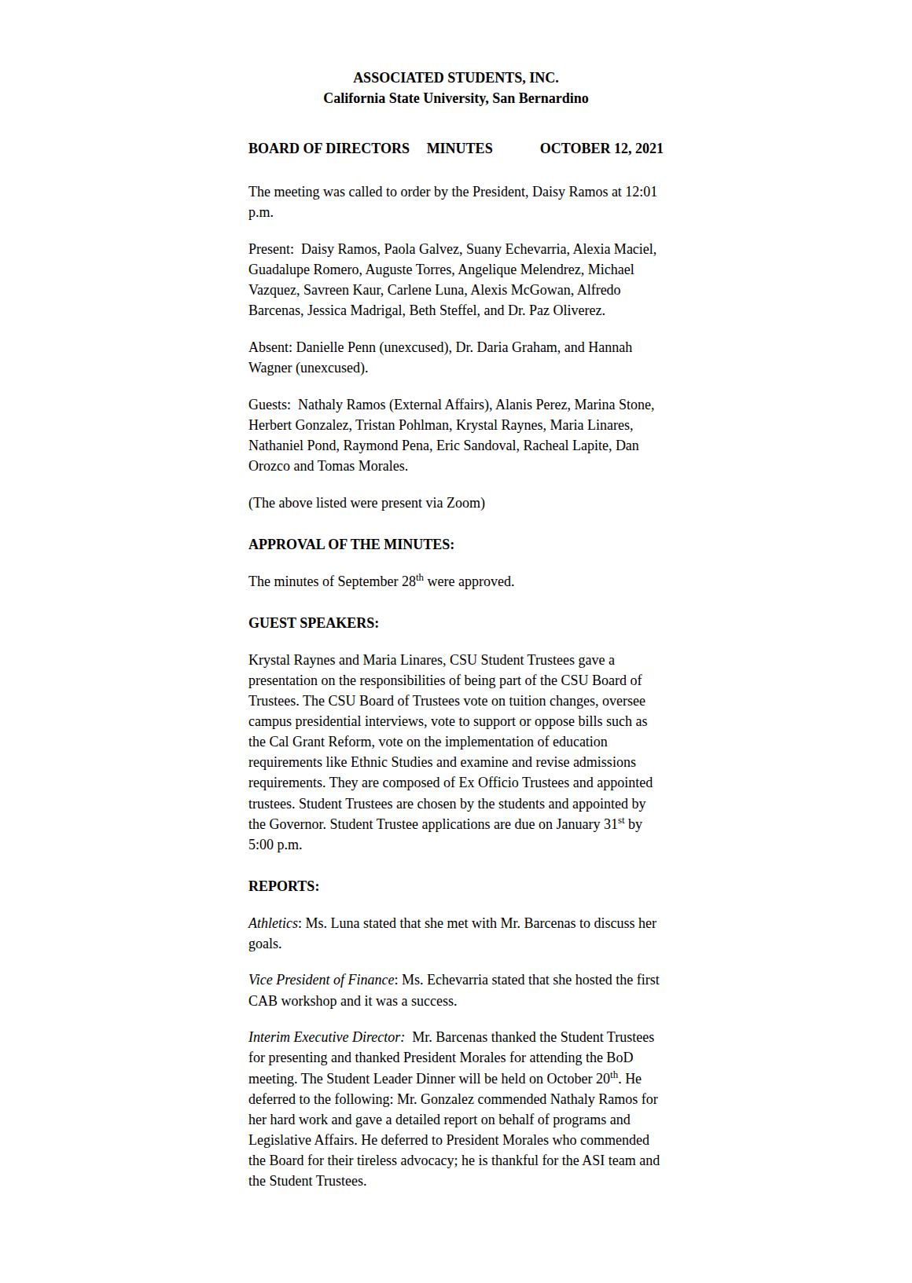ASSOCIATED STUDENTS, INC.California State University, San Bernardino
BOARD OF DIRECTORS MINUTES OCTOBER 12, 2021
The meeting was called to order by the President, Daisy Ramos at 12:01 p.m.
Present: Daisy Ramos, Paola Galvez, Suany Echevarria, Alexia Maciel, Guadalupe Romero, Auguste Torres, Angelique Melendrez, Michael Vazquez, Savreen Kaur, Carlene Luna, Alexis McGowan, Alfredo Barcenas, Jessica Madrigal, Beth Steffel, and Dr. Paz Oliverez.
Absent: Danielle Penn (unexcused), Dr. Daria Graham, and Hannah Wagner (unexcused).
Guests: Nathaly Ramos (External Affairs), Alanis Perez, Marina Stone, Herbert Gonzalez, Tristan Pohlman, Krystal Raynes, Maria Linares, Nathaniel Pond, Raymond Pena, Eric Sandoval, Racheal Lapite, Dan Orozco and Tomas Morales.
(The above listed were present via Zoom)
Approval of the Minutes:
The minutes of September 28th were approved.
Guest Speakers:
Krystal Raynes and Maria Linares, CSU Student Trustees gave a presentation on the responsibilities of being part of the CSU Board of Trustees. The CSU Board of Trustees vote on tuition changes, oversee campus presidential interviews, vote to support or oppose bills such as the Cal Grant Reform, vote on the implementation of education requirements like Ethnic Studies and examine and revise admissions requirements. They are composed of Ex Officio Trustees and appointed trustees. Student Trustees are chosen by the students and appointed by the Governor. Student Trustee applications are due on January 31st by 5:00 p.m.
Reports:
Athletics: Ms. Luna stated that she met with Mr. Barcenas to discuss her goals.
Vice President of Finance: Ms. Echevarria stated that she hosted the first CAB workshop and it was a success.
Interim Executive Director: Mr. Barcenas thanked the Student Trustees for presenting and thanked President Morales for attending the BoD meeting. The Student Leader Dinner will be held on October 20th. He deferred to the following: Mr. Gonzalez commended Nathaly Ramos for her hard work and gave a detailed report on behalf of programs and Legislative Affairs. He deferred to President Morales who commended the Board for their tireless advocacy; he is thankful for the ASI team and the Student Trustees.